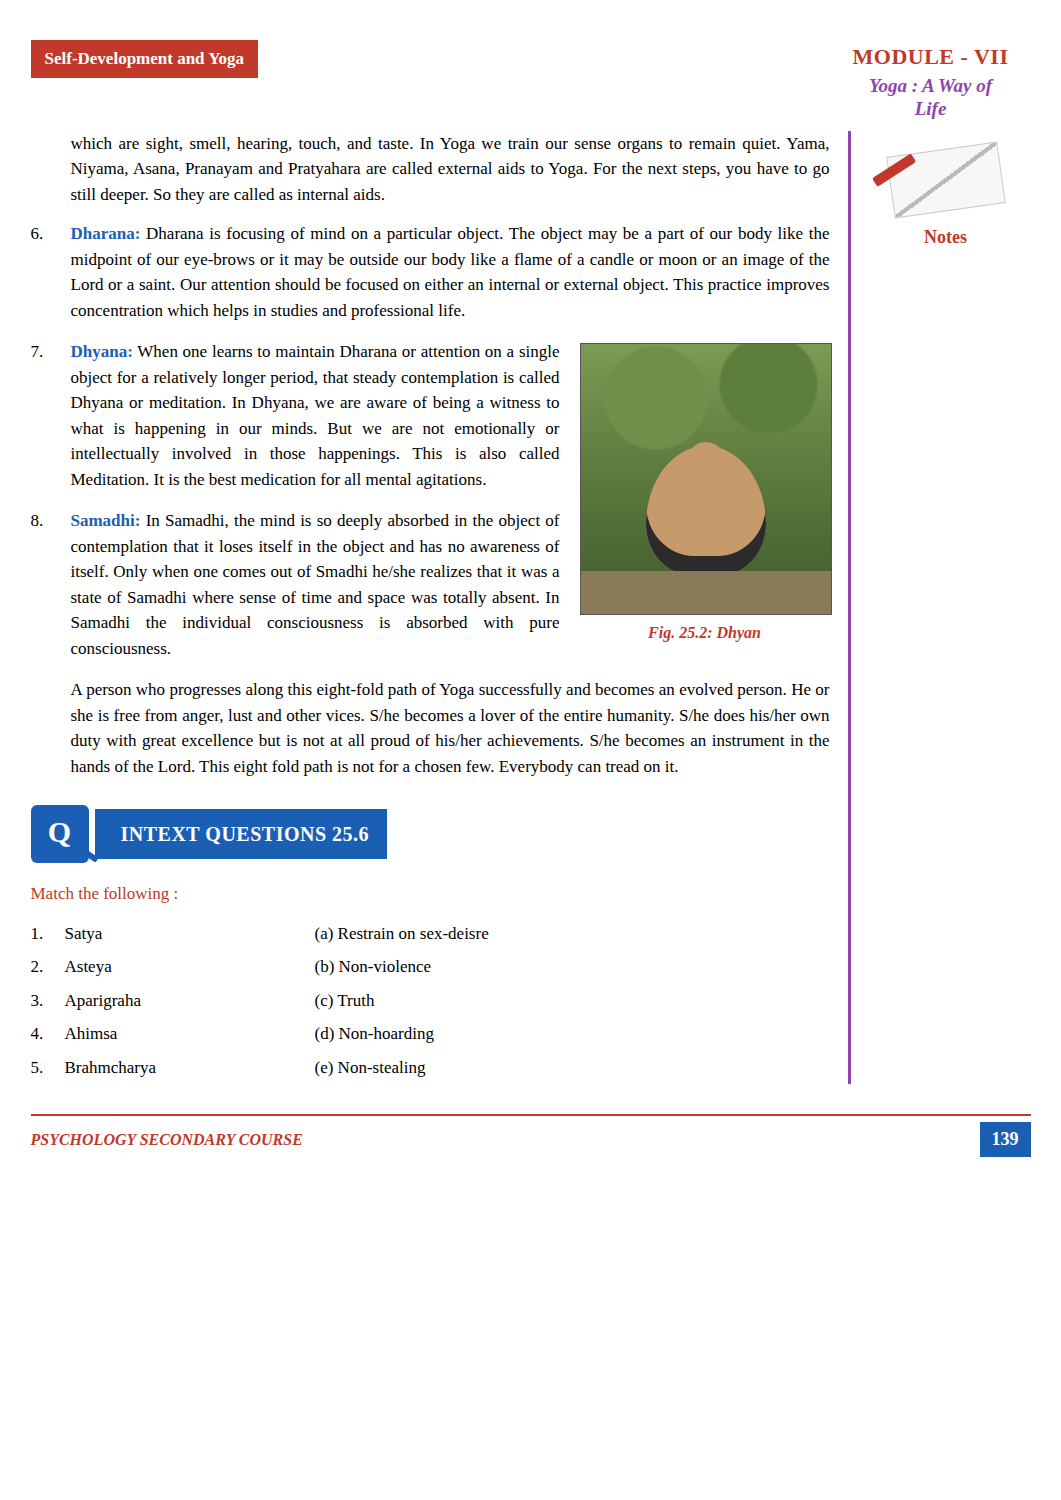Self-Development and Yoga
MODULE - VII
Yoga : A Way of
Life
which are sight, smell, hearing, touch, and taste. In Yoga we train our sense organs to remain quiet. Yama, Niyama, Asana, Pranayam and Pratyahara are called external aids to Yoga. For the next steps, you have to go still deeper. So they are called as internal aids.
6. Dharana: Dharana is focusing of mind on a particular object. The object may be a part of our body like the midpoint of our eye-brows or it may be outside our body like a flame of a candle or moon or an image of the Lord or a saint. Our attention should be focused on either an internal or external object. This practice improves concentration which helps in studies and professional life.
Fig. 25.2: Dhyan
7. Dhyana: When one learns to maintain Dharana or attention on a single object for a relatively longer period, that steady contemplation is called Dhyana or meditation. In Dhyana, we are aware of being a witness to what is happening in our minds. But we are not emotionally or intellectually involved in those happenings. This is also called Meditation. It is the best medication for all mental agitations.
8. Samadhi: In Samadhi, the mind is so deeply absorbed in the object of contemplation that it loses itself in the object and has no awareness of itself. Only when one comes out of Smadhi he/she realizes that it was a state of Samadhi where sense of time and space was totally absent. In Samadhi the individual consciousness is absorbed with pure consciousness.
A person who progresses along this eight-fold path of Yoga successfully and becomes an evolved person. He or she is free from anger, lust and other vices. S/he becomes a lover of the entire humanity. S/he does his/her own duty with great excellence but is not at all proud of his/her achievements. S/he becomes an instrument in the hands of the Lord. This eight fold path is not for a chosen few. Everybody can tread on it.
INTEXT QUESTIONS 25.6
Match the following :
| 1. | Satya | (a) Restrain on sex-deisre |
| 2. | Asteya | (b) Non-violence |
| 3. | Aparigraha | (c) Truth |
| 4. | Ahimsa | (d) Non-hoarding |
| 5. | Brahmcharya | (e) Non-stealing |
Notes
PSYCHOLOGY SECONDARY COURSE
139